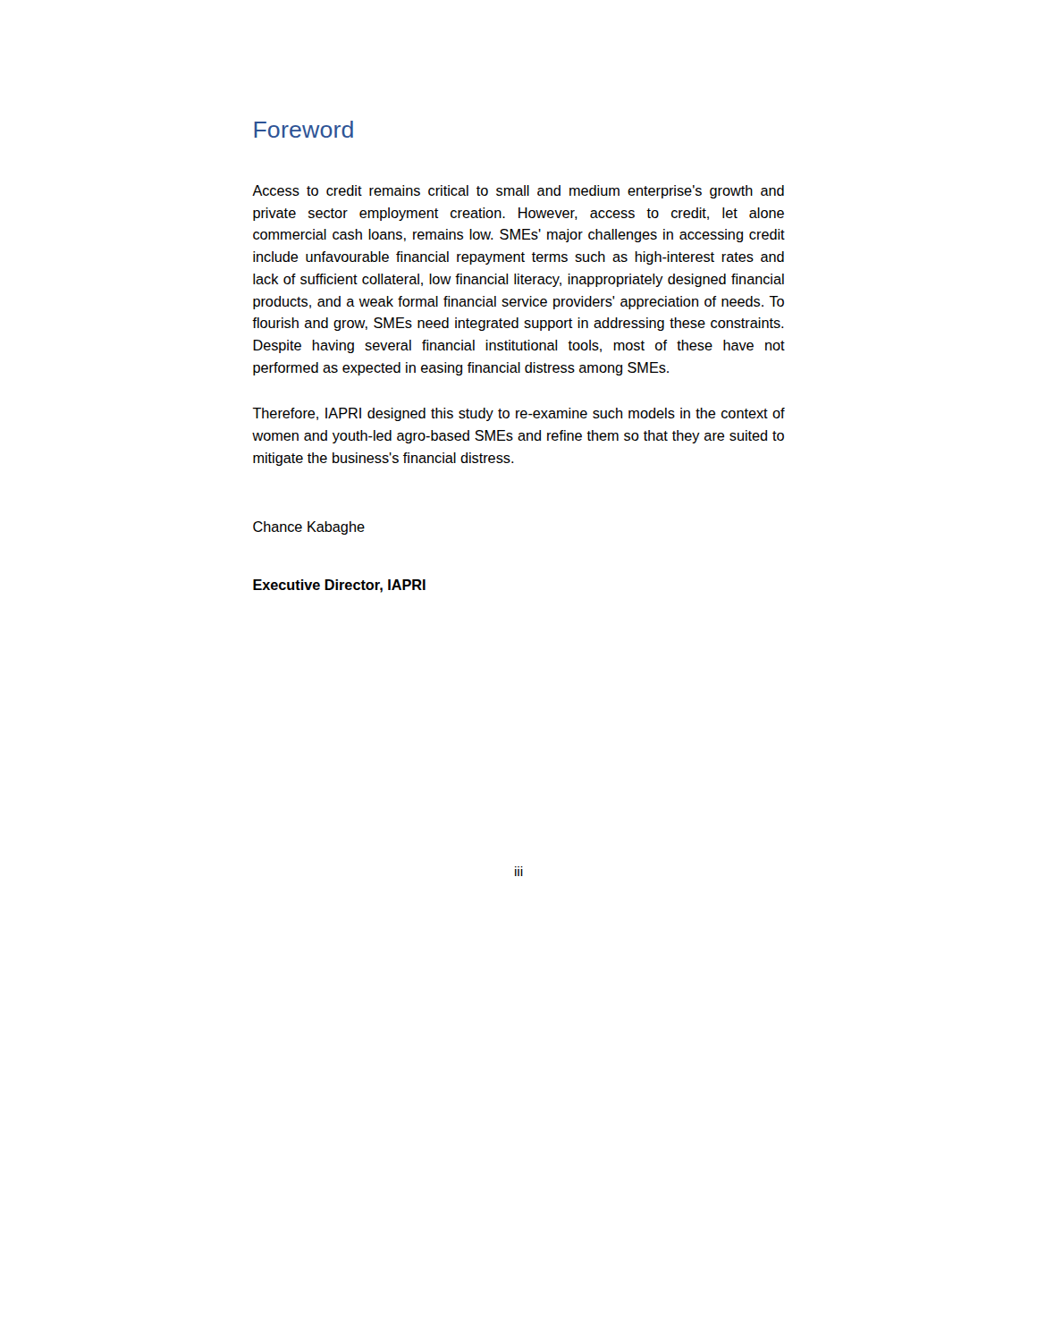Foreword
Access to credit remains critical to small and medium enterprise's growth and private sector employment creation. However, access to credit, let alone commercial cash loans, remains low. SMEs' major challenges in accessing credit include unfavourable financial repayment terms such as high-interest rates and lack of sufficient collateral, low financial literacy, inappropriately designed financial products, and a weak formal financial service providers' appreciation of needs. To flourish and grow, SMEs need integrated support in addressing these constraints. Despite having several financial institutional tools, most of these have not performed as expected in easing financial distress among SMEs.
Therefore, IAPRI designed this study to re-examine such models in the context of women and youth-led agro-based SMEs and refine them so that they are suited to mitigate the business's financial distress.
Chance Kabaghe
Executive Director, IAPRI
iii